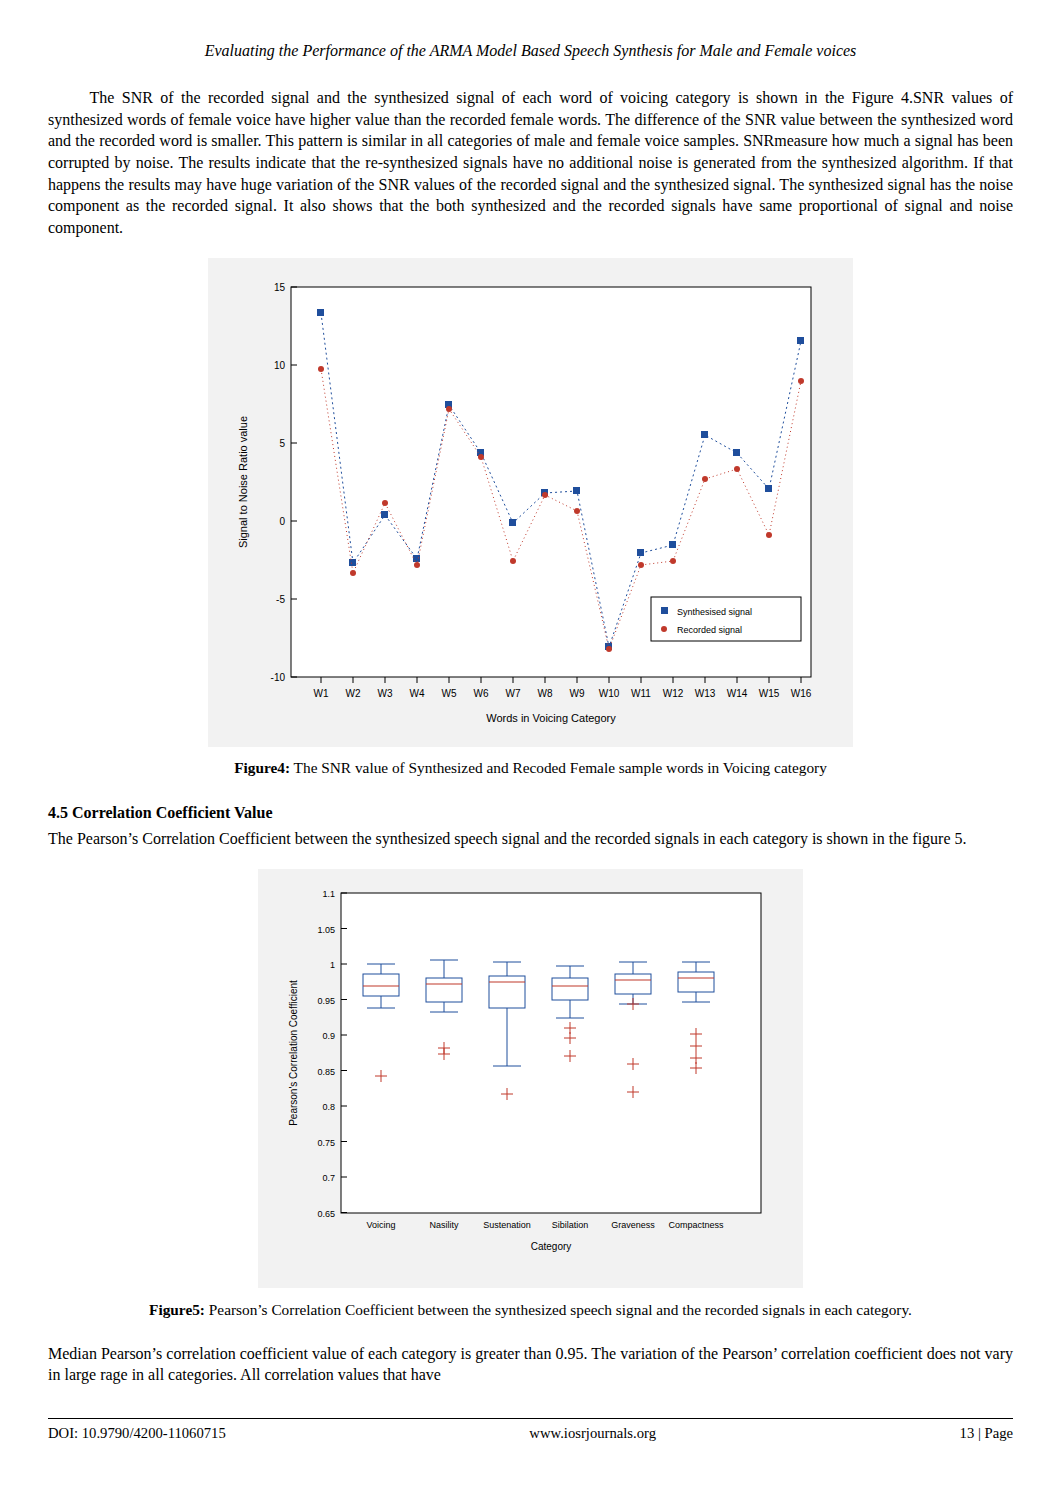Evaluating the Performance of the ARMA Model Based Speech Synthesis for Male and Female voices
The SNR of the recorded signal and the synthesized signal of each word of voicing category is shown in the Figure 4.SNR values of synthesized words of female voice have higher value than the recorded female words. The difference of the SNR value between the synthesized word and the recorded word is smaller. This pattern is similar in all categories of male and female voice samples. SNRmeasure how much a signal has been corrupted by noise. The results indicate that the re-synthesized signals have no additional noise is generated from the synthesized algorithm. If that happens the results may have huge variation of the SNR values of the recorded signal and the synthesized signal. The synthesized signal has the noise component as the recorded signal. It also shows that the both synthesized and the recorded signals have same proportional of signal and noise component.
15 10 5 0 -5 -10 Signal to Noise Ratio value W1 W2 W3 W4 W5 W6 W7 W8 W9 W10 W11 W12 W13 W14 W15 W16 Words in Voicing Category Synthesised signal Recorded signal
Figure4: The SNR value of Synthesized and Recoded Female sample words in Voicing category
4.5 Correlation Coefficient Value
The Pearson’s Correlation Coefficient between the synthesized speech signal and the recorded signals in each category is shown in the figure 5.
1.1 1.05 1 0.95 0.9 0.85 0.8 0.75 0.7 0.65 Pearson's Correlation Coefficient Voicing Nasility Sustenation Sibilation Graveness Compactness Category
Figure5: Pearson’s Correlation Coefficient between the synthesized speech signal and the recorded signals in each category.
Median Pearson’s correlation coefficient value of each category is greater than 0.95. The variation of the Pearson’ correlation coefficient does not vary in large rage in all categories. All correlation values that have
DOI: 10.9790/4200-11060715 www.iosrjournals.org 13 | Page